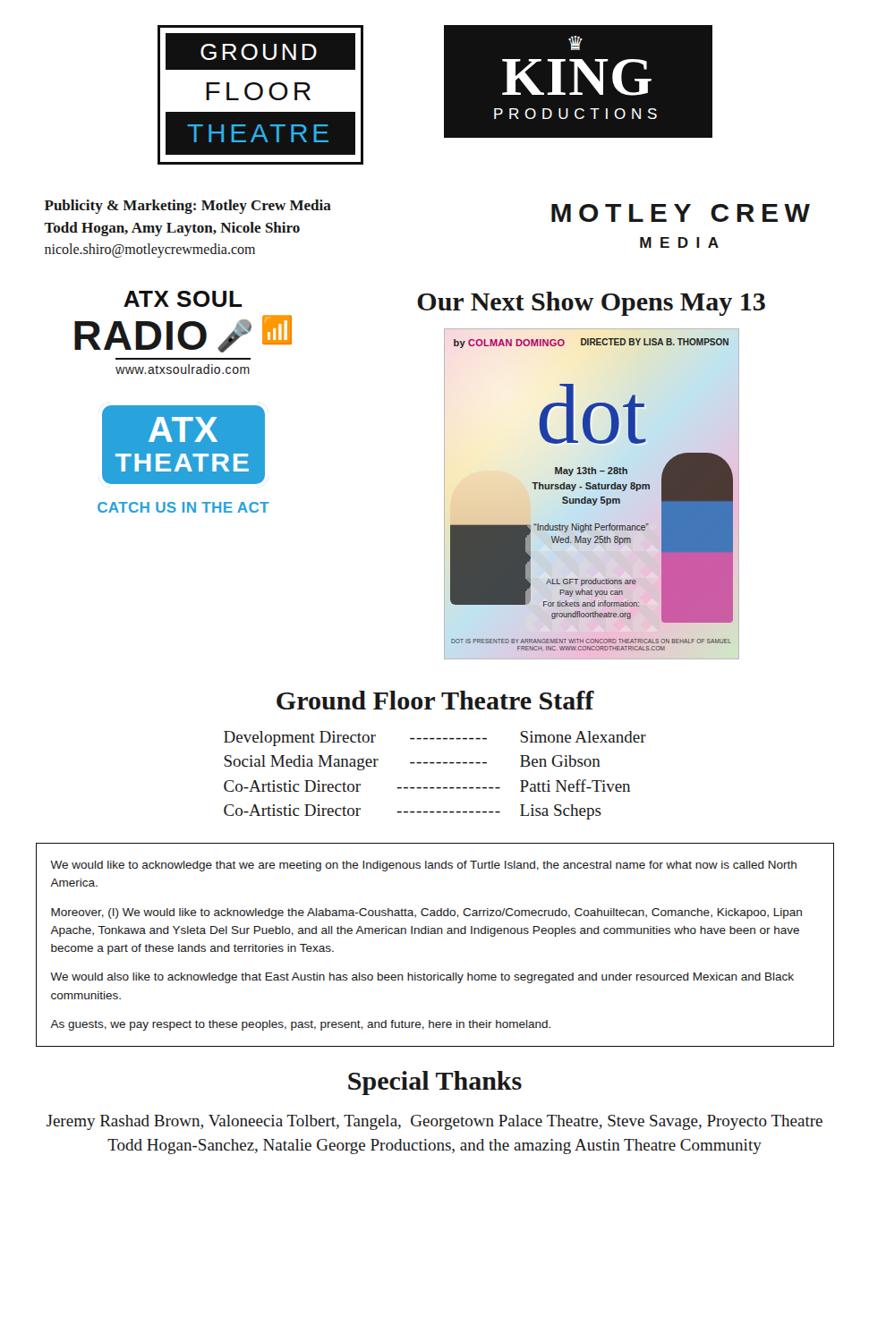GROUND
FLOOR
THEATRE
♛
KING
PRODUCTIONS
Publicity & Marketing: Motley Crew Media
Todd Hogan, Amy Layton, Nicole Shiro
nicole.shiro@motleycrewmedia.com
MOTLEY CREW
MEDIA
ATX SOUL
RADIO 🎤 📶
www.atxsoulradio.com
ATX
THEATRE
CATCH US IN THE ACT
Our Next Show Opens May 13
by COLMAN DOMINGO
DIRECTED BY LISA B. THOMPSON
dot
May 13th – 28th
Thursday - Saturday 8pm
Sunday 5pm
“Industry Night Performance”
Wed. May 25th 8pm
ALL GFT productions are
Pay what you can
For tickets and information:
groundfloortheatre.org
DOT IS PRESENTED BY ARRANGEMENT WITH CONCORD THEATRICALS ON BEHALF OF SAMUEL FRENCH, INC. WWW.CONCORDTHEATRICALS.COM
Ground Floor Theatre Staff
| Development Director | ------------ | Simone Alexander |
| Social Media Manager | ------------ | Ben Gibson |
| Co-Artistic Director | ---------------- | Patti Neff-Tiven |
| Co-Artistic Director | ---------------- | Lisa Scheps |
We would like to acknowledge that we are meeting on the Indigenous lands of Turtle Island, the ancestral name for what now is called North America.
Moreover, (I) We would like to acknowledge the Alabama-Coushatta, Caddo, Carrizo/Comecrudo, Coahuiltecan, Comanche, Kickapoo, Lipan Apache, Tonkawa and Ysleta Del Sur Pueblo, and all the American Indian and Indigenous Peoples and communities who have been or have become a part of these lands and territories in Texas.
We would also like to acknowledge that East Austin has also been historically home to segregated and under resourced Mexican and Black communities.
As guests, we pay respect to these peoples, past, present, and future, here in their homeland.
Special Thanks
Jeremy Rashad Brown, Valoneecia Tolbert, Tangela, Georgetown Palace Theatre, Steve Savage, Proyecto Theatre Todd Hogan-Sanchez, Natalie George Productions, and the amazing Austin Theatre Community